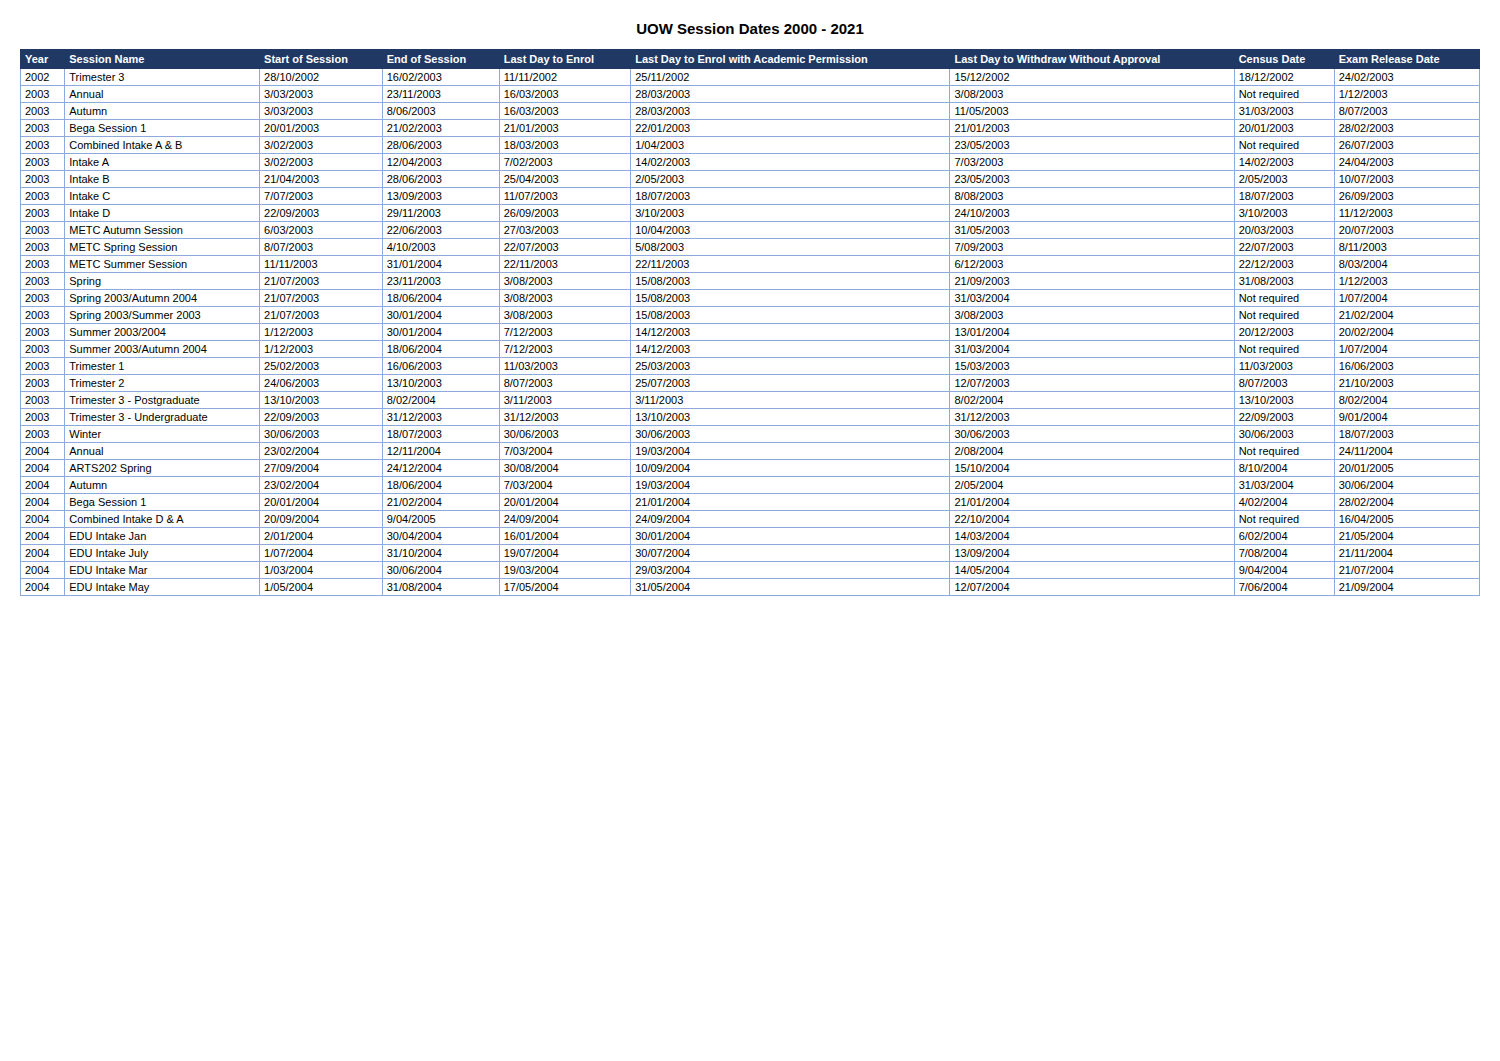UOW Session Dates 2000 - 2021
| Year | Session Name | Start of Session | End of Session | Last Day to Enrol | Last Day to Enrol with Academic Permission | Last Day to Withdraw Without Approval | Census Date | Exam Release Date |
| --- | --- | --- | --- | --- | --- | --- | --- | --- |
| 2002 | Trimester 3 | 28/10/2002 | 16/02/2003 | 11/11/2002 | 25/11/2002 | 15/12/2002 | 18/12/2002 | 24/02/2003 |
| 2003 | Annual | 3/03/2003 | 23/11/2003 | 16/03/2003 | 28/03/2003 | 3/08/2003 | Not required | 1/12/2003 |
| 2003 | Autumn | 3/03/2003 | 8/06/2003 | 16/03/2003 | 28/03/2003 | 11/05/2003 | 31/03/2003 | 8/07/2003 |
| 2003 | Bega Session 1 | 20/01/2003 | 21/02/2003 | 21/01/2003 | 22/01/2003 | 21/01/2003 | 20/01/2003 | 28/02/2003 |
| 2003 | Combined Intake A & B | 3/02/2003 | 28/06/2003 | 18/03/2003 | 1/04/2003 | 23/05/2003 | Not required | 26/07/2003 |
| 2003 | Intake A | 3/02/2003 | 12/04/2003 | 7/02/2003 | 14/02/2003 | 7/03/2003 | 14/02/2003 | 24/04/2003 |
| 2003 | Intake B | 21/04/2003 | 28/06/2003 | 25/04/2003 | 2/05/2003 | 23/05/2003 | 2/05/2003 | 10/07/2003 |
| 2003 | Intake C | 7/07/2003 | 13/09/2003 | 11/07/2003 | 18/07/2003 | 8/08/2003 | 18/07/2003 | 26/09/2003 |
| 2003 | Intake D | 22/09/2003 | 29/11/2003 | 26/09/2003 | 3/10/2003 | 24/10/2003 | 3/10/2003 | 11/12/2003 |
| 2003 | METC Autumn Session | 6/03/2003 | 22/06/2003 | 27/03/2003 | 10/04/2003 | 31/05/2003 | 20/03/2003 | 20/07/2003 |
| 2003 | METC Spring Session | 8/07/2003 | 4/10/2003 | 22/07/2003 | 5/08/2003 | 7/09/2003 | 22/07/2003 | 8/11/2003 |
| 2003 | METC Summer Session | 11/11/2003 | 31/01/2004 | 22/11/2003 | 22/11/2003 | 6/12/2003 | 22/12/2003 | 8/03/2004 |
| 2003 | Spring | 21/07/2003 | 23/11/2003 | 3/08/2003 | 15/08/2003 | 21/09/2003 | 31/08/2003 | 1/12/2003 |
| 2003 | Spring 2003/Autumn 2004 | 21/07/2003 | 18/06/2004 | 3/08/2003 | 15/08/2003 | 31/03/2004 | Not required | 1/07/2004 |
| 2003 | Spring 2003/Summer 2003 | 21/07/2003 | 30/01/2004 | 3/08/2003 | 15/08/2003 | 3/08/2003 | Not required | 21/02/2004 |
| 2003 | Summer 2003/2004 | 1/12/2003 | 30/01/2004 | 7/12/2003 | 14/12/2003 | 13/01/2004 | 20/12/2003 | 20/02/2004 |
| 2003 | Summer 2003/Autumn 2004 | 1/12/2003 | 18/06/2004 | 7/12/2003 | 14/12/2003 | 31/03/2004 | Not required | 1/07/2004 |
| 2003 | Trimester 1 | 25/02/2003 | 16/06/2003 | 11/03/2003 | 25/03/2003 | 15/03/2003 | 11/03/2003 | 16/06/2003 |
| 2003 | Trimester 2 | 24/06/2003 | 13/10/2003 | 8/07/2003 | 25/07/2003 | 12/07/2003 | 8/07/2003 | 21/10/2003 |
| 2003 | Trimester 3 - Postgraduate | 13/10/2003 | 8/02/2004 | 3/11/2003 | 3/11/2003 | 8/02/2004 | 13/10/2003 | 8/02/2004 |
| 2003 | Trimester 3 - Undergraduate | 22/09/2003 | 31/12/2003 | 31/12/2003 | 13/10/2003 | 31/12/2003 | 22/09/2003 | 9/01/2004 |
| 2003 | Winter | 30/06/2003 | 18/07/2003 | 30/06/2003 | 30/06/2003 | 30/06/2003 | 30/06/2003 | 18/07/2003 |
| 2004 | Annual | 23/02/2004 | 12/11/2004 | 7/03/2004 | 19/03/2004 | 2/08/2004 | Not required | 24/11/2004 |
| 2004 | ARTS202 Spring | 27/09/2004 | 24/12/2004 | 30/08/2004 | 10/09/2004 | 15/10/2004 | 8/10/2004 | 20/01/2005 |
| 2004 | Autumn | 23/02/2004 | 18/06/2004 | 7/03/2004 | 19/03/2004 | 2/05/2004 | 31/03/2004 | 30/06/2004 |
| 2004 | Bega Session 1 | 20/01/2004 | 21/02/2004 | 20/01/2004 | 21/01/2004 | 21/01/2004 | 4/02/2004 | 28/02/2004 |
| 2004 | Combined Intake D & A | 20/09/2004 | 9/04/2005 | 24/09/2004 | 24/09/2004 | 22/10/2004 | Not required | 16/04/2005 |
| 2004 | EDU Intake Jan | 2/01/2004 | 30/04/2004 | 16/01/2004 | 30/01/2004 | 14/03/2004 | 6/02/2004 | 21/05/2004 |
| 2004 | EDU Intake July | 1/07/2004 | 31/10/2004 | 19/07/2004 | 30/07/2004 | 13/09/2004 | 7/08/2004 | 21/11/2004 |
| 2004 | EDU Intake Mar | 1/03/2004 | 30/06/2004 | 19/03/2004 | 29/03/2004 | 14/05/2004 | 9/04/2004 | 21/07/2004 |
| 2004 | EDU Intake May | 1/05/2004 | 31/08/2004 | 17/05/2004 | 31/05/2004 | 12/07/2004 | 7/06/2004 | 21/09/2004 |